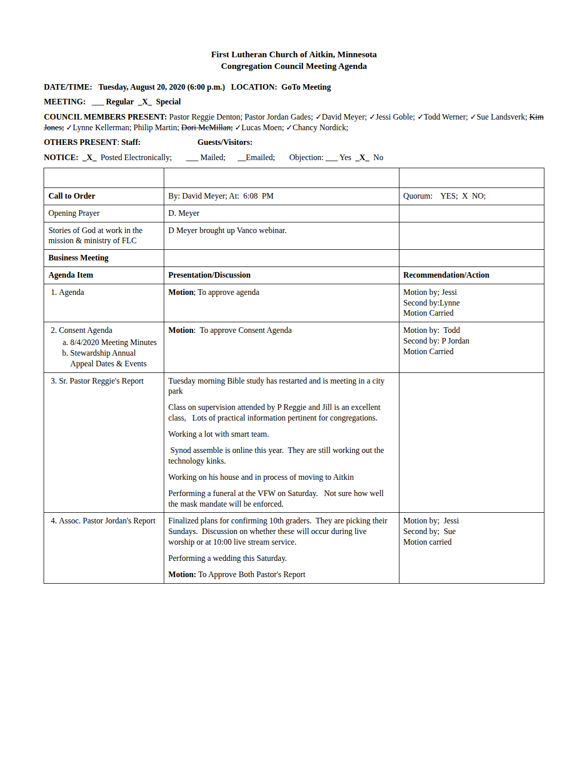First Lutheran Church of Aitkin, Minnesota
Congregation Council Meeting Agenda
DATE/TIME: Tuesday, August 20, 2020 (6:00 p.m.) LOCATION: GoTo Meeting
MEETING: ___ Regular _X_ Special
COUNCIL MEMBERS PRESENT: Pastor Reggie Denton; Pastor Jordan Gades; ✓David Meyer; ✓Jessi Goble; ✓Todd Werner; ✓Sue Landsverk; Kim Jones; ✓Lynne Kellerman; Philip Martin; Dori McMillan; ✓Lucas Moen; ✓Chancy Nordick;
OTHERS PRESENT: Staff: Guests/Visitors:
NOTICE: _X_ Posted Electronically; ___ Mailed; __Emailed; Objection: ___ Yes _X_ No
| Call to Order | By: David Meyer; At: 6:08 PM | Quorum: YES; X NO; |
| Opening Prayer | D. Meyer | |
| Stories of God at work in the mission & ministry of FLC | D Meyer brought up Vanco webinar. | |
| Business Meeting | | |
| Agenda Item | Presentation/Discussion | Recommendation/Action |
| Agenda | Motion ; To approve agenda | Motion by; Jessi Second by:Lynne Motion Carried |
| Consent Agenda 8/4/2020 Meeting Minutes Stewardship Annual Appeal Dates & Events | Motion : To approve Consent Agenda | Motion by: Todd Second by: P Jordan Motion Carried |
| Sr. Pastor Reggie's Report | Tuesday morning Bible study has restarted and is meeting in a city park Class on supervision attended by P Reggie and Jill is an excellent class, Lots of practical information pertinent for congregations. Working a lot with smart team. Synod assemble is online this year. They are still working out the technology kinks. Working on his house and in process of moving to Aitkin Performing a funeral at the VFW on Saturday. Not sure how well the mask mandate will be enforced. | |
| Assoc. Pastor Jordan's Report | Finalized plans for confirming 10th graders. They are picking their Sundays. Discussion on whether these will occur during live worship or at 10:00 live stream service. Performing a wedding this Saturday. Motion: To Approve Both Pastor's Report | Motion by; Jessi Second by; Sue Motion carried |